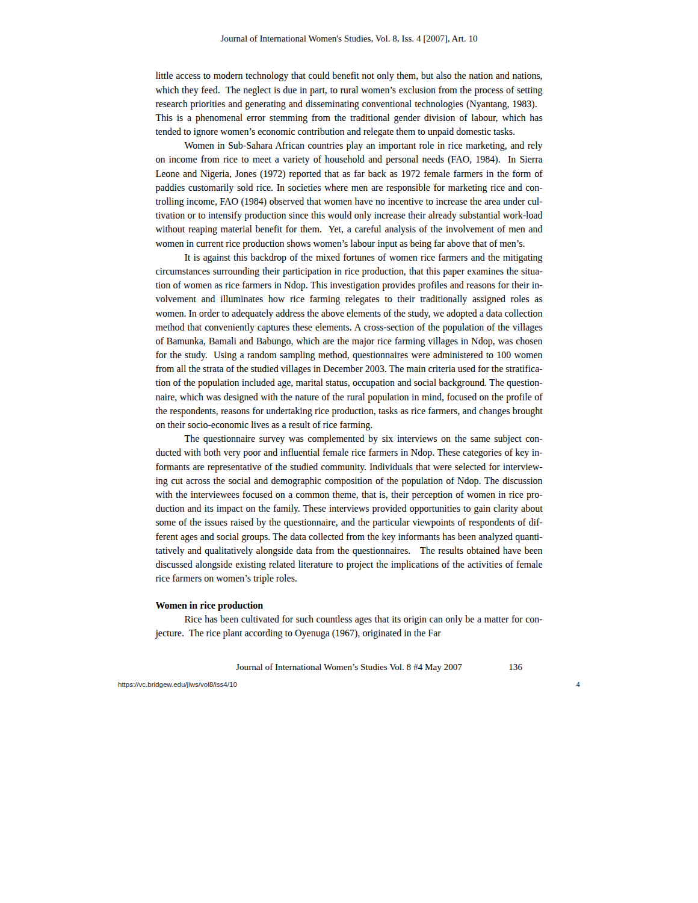Journal of International Women's Studies, Vol. 8, Iss. 4 [2007], Art. 10
little access to modern technology that could benefit not only them, but also the nation and nations, which they feed. The neglect is due in part, to rural women’s exclusion from the process of setting research priorities and generating and disseminating conventional technologies (Nyantang, 1983). This is a phenomenal error stemming from the traditional gender division of labour, which has tended to ignore women’s economic contribution and relegate them to unpaid domestic tasks.
Women in Sub-Sahara African countries play an important role in rice marketing, and rely on income from rice to meet a variety of household and personal needs (FAO, 1984). In Sierra Leone and Nigeria, Jones (1972) reported that as far back as 1972 female farmers in the form of paddies customarily sold rice. In societies where men are responsible for marketing rice and controlling income, FAO (1984) observed that women have no incentive to increase the area under cultivation or to intensify production since this would only increase their already substantial work-load without reaping material benefit for them. Yet, a careful analysis of the involvement of men and women in current rice production shows women’s labour input as being far above that of men’s.
It is against this backdrop of the mixed fortunes of women rice farmers and the mitigating circumstances surrounding their participation in rice production, that this paper examines the situation of women as rice farmers in Ndop. This investigation provides profiles and reasons for their involvement and illuminates how rice farming relegates to their traditionally assigned roles as women. In order to adequately address the above elements of the study, we adopted a data collection method that conveniently captures these elements. A cross-section of the population of the villages of Bamunka, Bamali and Babungo, which are the major rice farming villages in Ndop, was chosen for the study. Using a random sampling method, questionnaires were administered to 100 women from all the strata of the studied villages in December 2003. The main criteria used for the stratification of the population included age, marital status, occupation and social background. The questionnaire, which was designed with the nature of the rural population in mind, focused on the profile of the respondents, reasons for undertaking rice production, tasks as rice farmers, and changes brought on their socio-economic lives as a result of rice farming.
The questionnaire survey was complemented by six interviews on the same subject conducted with both very poor and influential female rice farmers in Ndop. These categories of key informants are representative of the studied community. Individuals that were selected for interviewing cut across the social and demographic composition of the population of Ndop. The discussion with the interviewees focused on a common theme, that is, their perception of women in rice production and its impact on the family. These interviews provided opportunities to gain clarity about some of the issues raised by the questionnaire, and the particular viewpoints of respondents of different ages and social groups. The data collected from the key informants has been analyzed quantitatively and qualitatively alongside data from the questionnaires. The results obtained have been discussed alongside existing related literature to project the implications of the activities of female rice farmers on women’s triple roles.
Women in rice production
Rice has been cultivated for such countless ages that its origin can only be a matter for conjecture. The rice plant according to Oyenuga (1967), originated in the Far
Journal of International Women’s Studies Vol. 8 #4 May 2007
136
https://vc.bridgew.edu/jiws/vol8/iss4/10 4